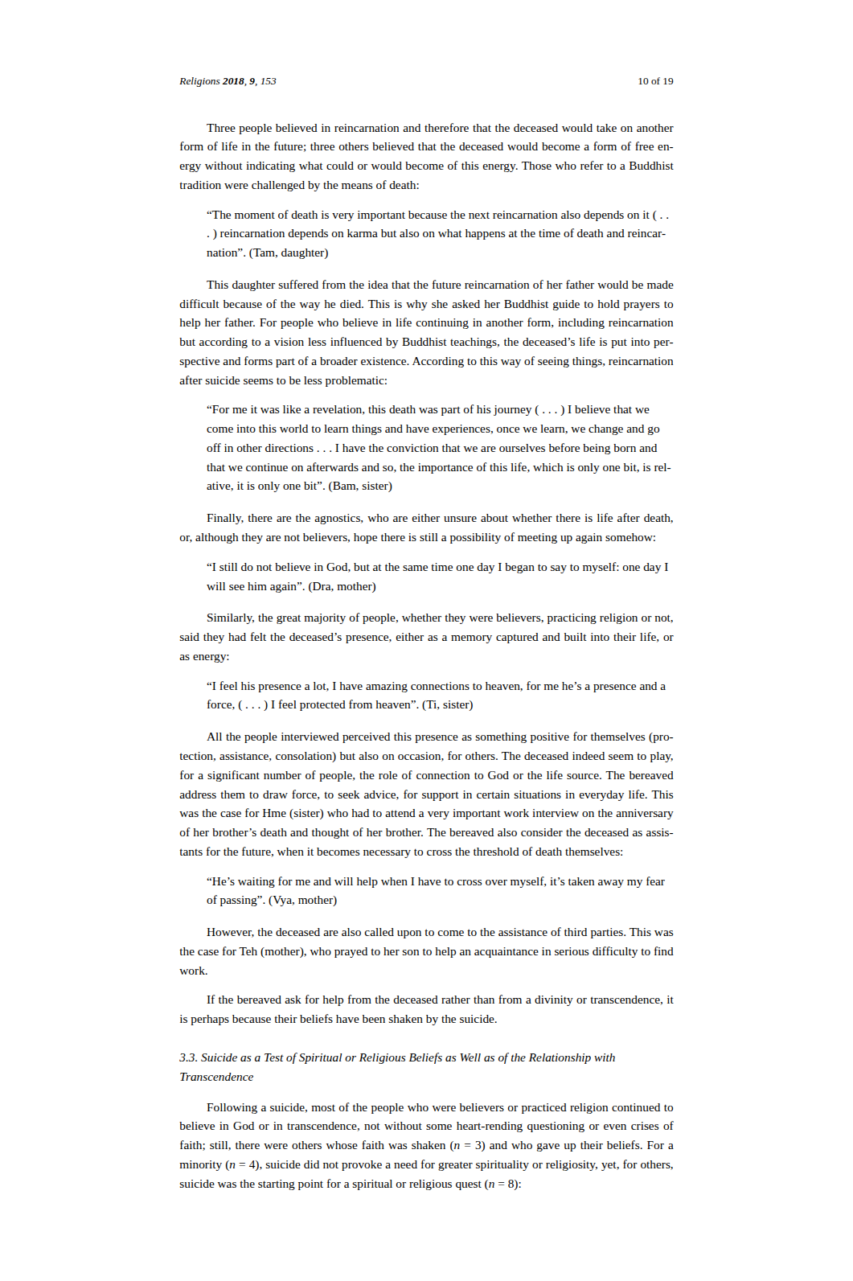Religions 2018, 9, 153 10 of 19
Three people believed in reincarnation and therefore that the deceased would take on another form of life in the future; three others believed that the deceased would become a form of free energy without indicating what could or would become of this energy. Those who refer to a Buddhist tradition were challenged by the means of death:
“The moment of death is very important because the next reincarnation also depends on it ( . . . ) reincarnation depends on karma but also on what happens at the time of death and reincarnation”. (Tam, daughter)
This daughter suffered from the idea that the future reincarnation of her father would be made difficult because of the way he died. This is why she asked her Buddhist guide to hold prayers to help her father. For people who believe in life continuing in another form, including reincarnation but according to a vision less influenced by Buddhist teachings, the deceased’s life is put into perspective and forms part of a broader existence. According to this way of seeing things, reincarnation after suicide seems to be less problematic:
“For me it was like a revelation, this death was part of his journey ( . . . ) I believe that we come into this world to learn things and have experiences, once we learn, we change and go off in other directions . . . I have the conviction that we are ourselves before being born and that we continue on afterwards and so, the importance of this life, which is only one bit, is relative, it is only one bit”. (Bam, sister)
Finally, there are the agnostics, who are either unsure about whether there is life after death, or, although they are not believers, hope there is still a possibility of meeting up again somehow:
“I still do not believe in God, but at the same time one day I began to say to myself: one day I will see him again”. (Dra, mother)
Similarly, the great majority of people, whether they were believers, practicing religion or not, said they had felt the deceased’s presence, either as a memory captured and built into their life, or as energy:
“I feel his presence a lot, I have amazing connections to heaven, for me he’s a presence and a force, ( . . . ) I feel protected from heaven”. (Ti, sister)
All the people interviewed perceived this presence as something positive for themselves (protection, assistance, consolation) but also on occasion, for others. The deceased indeed seem to play, for a significant number of people, the role of connection to God or the life source. The bereaved address them to draw force, to seek advice, for support in certain situations in everyday life. This was the case for Hme (sister) who had to attend a very important work interview on the anniversary of her brother’s death and thought of her brother. The bereaved also consider the deceased as assistants for the future, when it becomes necessary to cross the threshold of death themselves:
“He’s waiting for me and will help when I have to cross over myself, it’s taken away my fear of passing”. (Vya, mother)
However, the deceased are also called upon to come to the assistance of third parties. This was the case for Teh (mother), who prayed to her son to help an acquaintance in serious difficulty to find work.
If the bereaved ask for help from the deceased rather than from a divinity or transcendence, it is perhaps because their beliefs have been shaken by the suicide.
3.3. Suicide as a Test of Spiritual or Religious Beliefs as Well as of the Relationship with Transcendence
Following a suicide, most of the people who were believers or practiced religion continued to believe in God or in transcendence, not without some heart-rending questioning or even crises of faith; still, there were others whose faith was shaken (n = 3) and who gave up their beliefs. For a minority (n = 4), suicide did not provoke a need for greater spirituality or religiosity, yet, for others, suicide was the starting point for a spiritual or religious quest (n = 8):